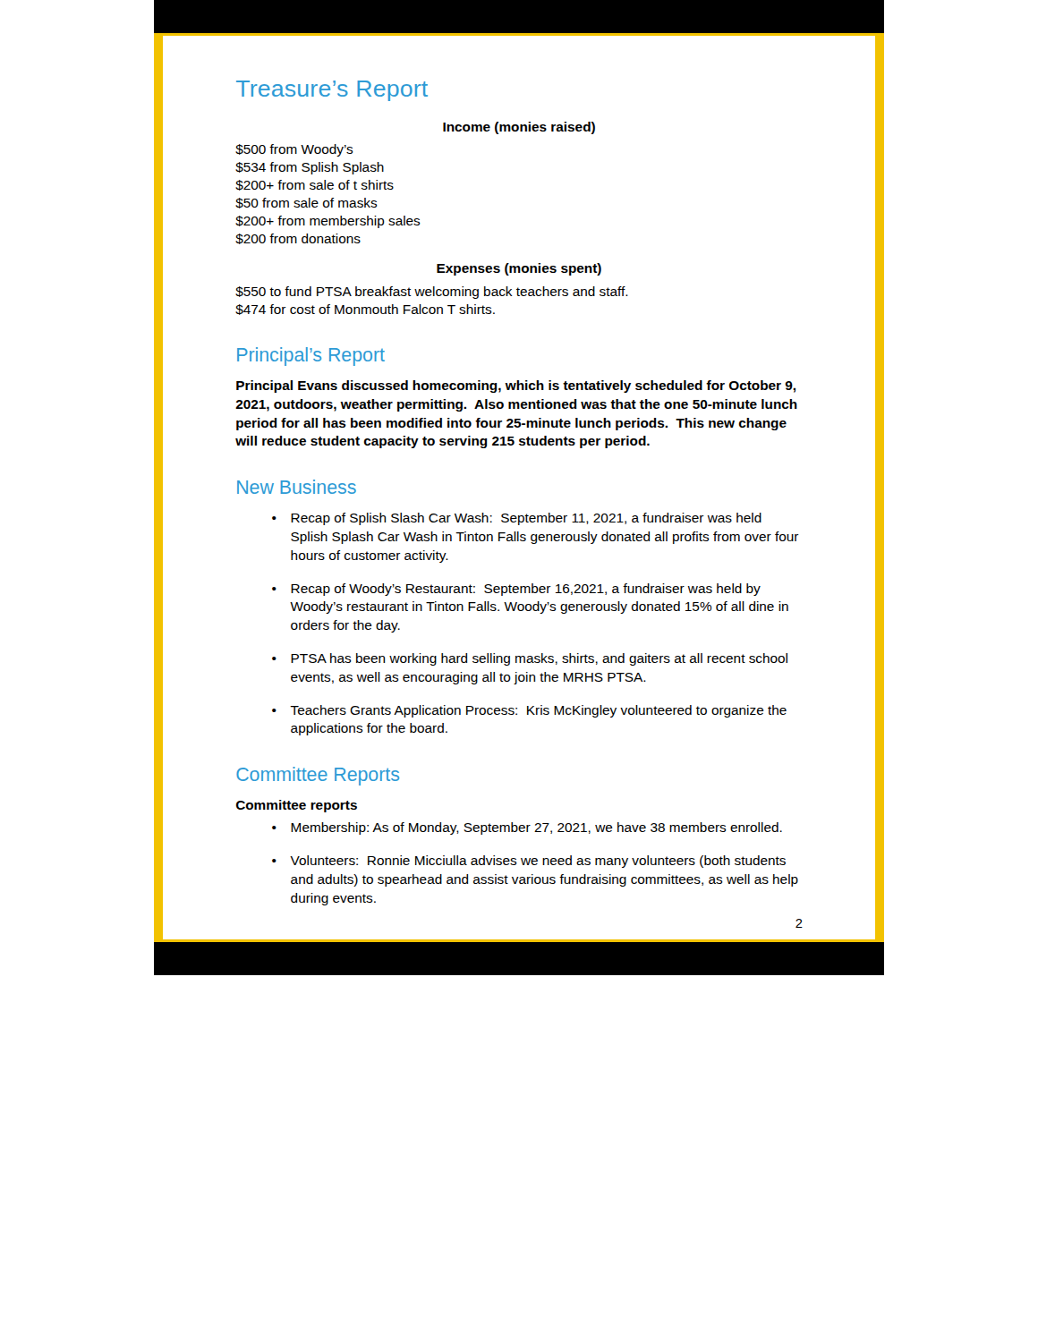Treasure’s Report
Income (monies raised)
$500 from Woody’s
$534 from Splish Splash
$200+ from sale of t shirts
$50 from sale of masks
$200+ from membership sales
$200 from donations
Expenses (monies spent)
$550 to fund PTSA breakfast welcoming back teachers and staff.
$474 for cost of Monmouth Falcon T shirts.
Principal’s Report
Principal Evans discussed homecoming, which is tentatively scheduled for October 9, 2021, outdoors, weather permitting. Also mentioned was that the one 50-minute lunch period for all has been modified into four 25-minute lunch periods. This new change will reduce student capacity to serving 215 students per period.
New Business
Recap of Splish Slash Car Wash: September 11, 2021, a fundraiser was held Splish Splash Car Wash in Tinton Falls generously donated all profits from over four hours of customer activity.
Recap of Woody’s Restaurant: September 16,2021, a fundraiser was held by Woody’s restaurant in Tinton Falls. Woody’s generously donated 15% of all dine in orders for the day.
PTSA has been working hard selling masks, shirts, and gaiters at all recent school events, as well as encouraging all to join the MRHS PTSA.
Teachers Grants Application Process: Kris McKingley volunteered to organize the applications for the board.
Committee Reports
Committee reports
Membership: As of Monday, September 27, 2021, we have 38 members enrolled.
Volunteers: Ronnie Micciulla advises we need as many volunteers (both students and adults) to spearhead and assist various fundraising committees, as well as help during events.
2